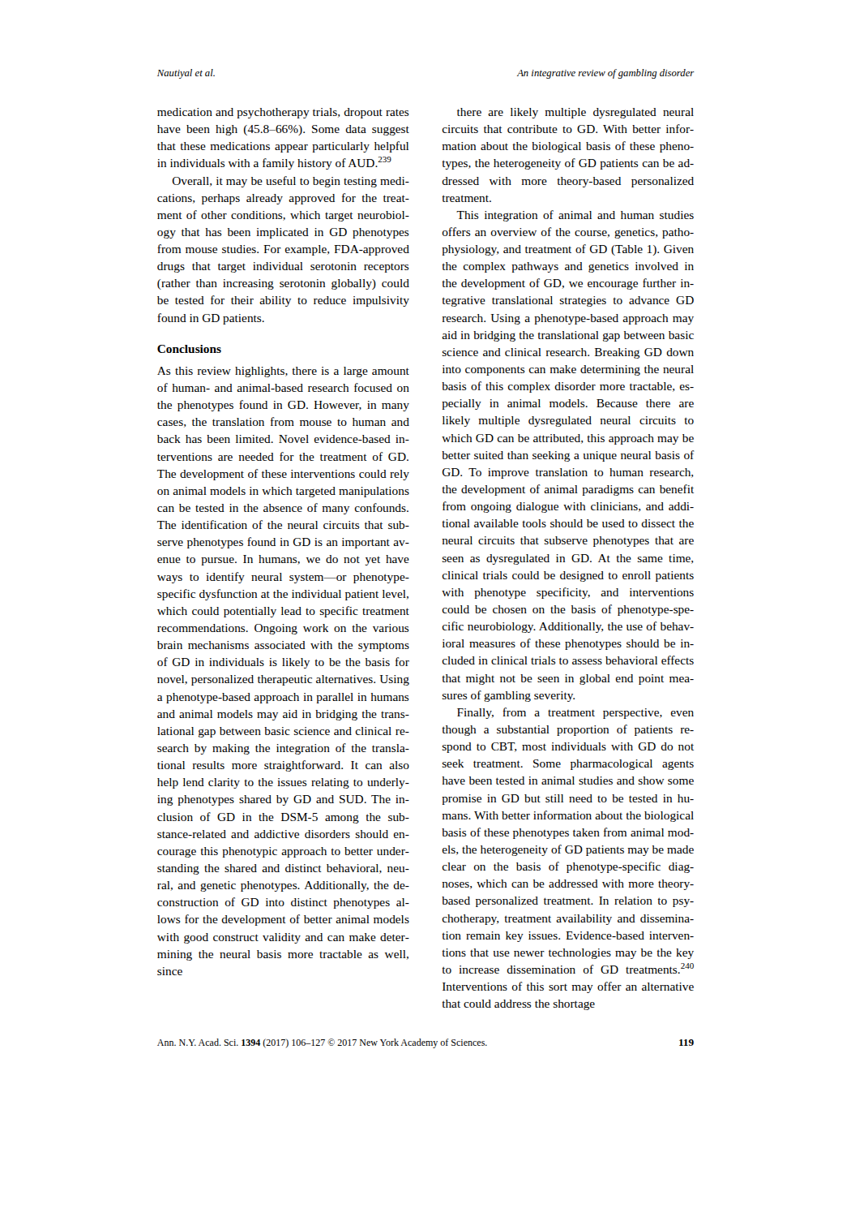Nautiyal et al.
An integrative review of gambling disorder
medication and psychotherapy trials, dropout rates have been high (45.8–66%). Some data suggest that these medications appear particularly helpful in individuals with a family history of AUD.239
Overall, it may be useful to begin testing medications, perhaps already approved for the treatment of other conditions, which target neurobiology that has been implicated in GD phenotypes from mouse studies. For example, FDA-approved drugs that target individual serotonin receptors (rather than increasing serotonin globally) could be tested for their ability to reduce impulsivity found in GD patients.
Conclusions
As this review highlights, there is a large amount of human- and animal-based research focused on the phenotypes found in GD. However, in many cases, the translation from mouse to human and back has been limited. Novel evidence-based interventions are needed for the treatment of GD. The development of these interventions could rely on animal models in which targeted manipulations can be tested in the absence of many confounds. The identification of the neural circuits that subserve phenotypes found in GD is an important avenue to pursue. In humans, we do not yet have ways to identify neural system—or phenotype-specific dysfunction at the individual patient level, which could potentially lead to specific treatment recommendations. Ongoing work on the various brain mechanisms associated with the symptoms of GD in individuals is likely to be the basis for novel, personalized therapeutic alternatives. Using a phenotype-based approach in parallel in humans and animal models may aid in bridging the translational gap between basic science and clinical research by making the integration of the translational results more straightforward. It can also help lend clarity to the issues relating to underlying phenotypes shared by GD and SUD. The inclusion of GD in the DSM-5 among the substance-related and addictive disorders should encourage this phenotypic approach to better understanding the shared and distinct behavioral, neural, and genetic phenotypes. Additionally, the deconstruction of GD into distinct phenotypes allows for the development of better animal models with good construct validity and can make determining the neural basis more tractable as well, since
there are likely multiple dysregulated neural circuits that contribute to GD. With better information about the biological basis of these phenotypes, the heterogeneity of GD patients can be addressed with more theory-based personalized treatment.
This integration of animal and human studies offers an overview of the course, genetics, pathophysiology, and treatment of GD (Table 1). Given the complex pathways and genetics involved in the development of GD, we encourage further integrative translational strategies to advance GD research. Using a phenotype-based approach may aid in bridging the translational gap between basic science and clinical research. Breaking GD down into components can make determining the neural basis of this complex disorder more tractable, especially in animal models. Because there are likely multiple dysregulated neural circuits to which GD can be attributed, this approach may be better suited than seeking a unique neural basis of GD. To improve translation to human research, the development of animal paradigms can benefit from ongoing dialogue with clinicians, and additional available tools should be used to dissect the neural circuits that subserve phenotypes that are seen as dysregulated in GD. At the same time, clinical trials could be designed to enroll patients with phenotype specificity, and interventions could be chosen on the basis of phenotype-specific neurobiology. Additionally, the use of behavioral measures of these phenotypes should be included in clinical trials to assess behavioral effects that might not be seen in global end point measures of gambling severity.
Finally, from a treatment perspective, even though a substantial proportion of patients respond to CBT, most individuals with GD do not seek treatment. Some pharmacological agents have been tested in animal studies and show some promise in GD but still need to be tested in humans. With better information about the biological basis of these phenotypes taken from animal models, the heterogeneity of GD patients may be made clear on the basis of phenotype-specific diagnoses, which can be addressed with more theory-based personalized treatment. In relation to psychotherapy, treatment availability and dissemination remain key issues. Evidence-based interventions that use newer technologies may be the key to increase dissemination of GD treatments.240 Interventions of this sort may offer an alternative that could address the shortage
Ann. N.Y. Acad. Sci. 1394 (2017) 106–127 © 2017 New York Academy of Sciences.
119